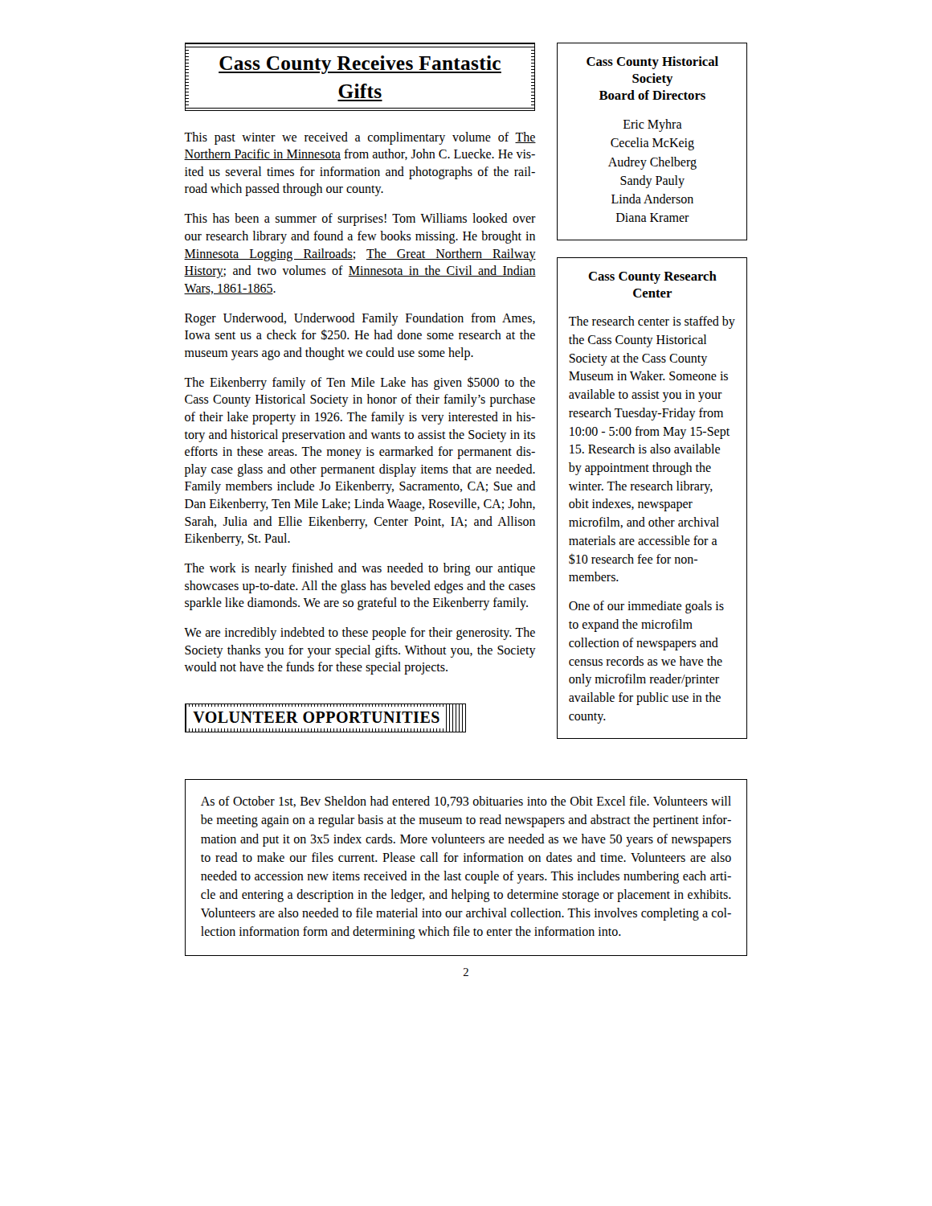Cass County Receives Fantastic Gifts
This past winter we received a complimentary volume of The Northern Pacific in Minnesota from author, John C. Luecke. He visited us several times for information and photographs of the railroad which passed through our county.
This has been a summer of surprises! Tom Williams looked over our research library and found a few books missing. He brought in Minnesota Logging Railroads; The Great Northern Railway History; and two volumes of Minnesota in the Civil and Indian Wars, 1861-1865.
Roger Underwood, Underwood Family Foundation from Ames, Iowa sent us a check for $250. He had done some research at the museum years ago and thought we could use some help.
The Eikenberry family of Ten Mile Lake has given $5000 to the Cass County Historical Society in honor of their family’s purchase of their lake property in 1926. The family is very interested in history and historical preservation and wants to assist the Society in its efforts in these areas. The money is earmarked for permanent display case glass and other permanent display items that are needed. Family members include Jo Eikenberry, Sacramento, CA; Sue and Dan Eikenberry, Ten Mile Lake; Linda Waage, Roseville, CA; John, Sarah, Julia and Ellie Eikenberry, Center Point, IA; and Allison Eikenberry, St. Paul.
The work is nearly finished and was needed to bring our antique showcases up-to-date. All the glass has beveled edges and the cases sparkle like diamonds. We are so grateful to the Eikenberry family.
We are incredibly indebted to these people for their generosity. The Society thanks you for your special gifts. Without you, the Society would not have the funds for these special projects.
VOLUNTEER OPPORTUNITIES
Cass County Historical Society
Board of Directors
Eric Myhra
Cecelia McKeig
Audrey Chelberg
Sandy Pauly
Linda Anderson
Diana Kramer
Cass County Research
Center
The research center is staffed by the Cass County Historical Society at the Cass County Museum in Waker. Someone is available to assist you in your research Tuesday-Friday from 10:00 - 5:00 from May 15-Sept 15. Research is also available by appointment through the winter. The research library, obit indexes, newspaper microfilm, and other archival materials are accessible for a $10 research fee for non-members.
One of our immediate goals is to expand the microfilm collection of newspapers and census records as we have the only microfilm reader/printer available for public use in the county.
As of October 1st, Bev Sheldon had entered 10,793 obituaries into the Obit Excel file. Volunteers will be meeting again on a regular basis at the museum to read newspapers and abstract the pertinent information and put it on 3x5 index cards. More volunteers are needed as we have 50 years of newspapers to read to make our files current. Please call for information on dates and time. Volunteers are also needed to accession new items received in the last couple of years. This includes numbering each article and entering a description in the ledger, and helping to determine storage or placement in exhibits. Volunteers are also needed to file material into our archival collection. This involves completing a collection information form and determining which file to enter the information into.
2